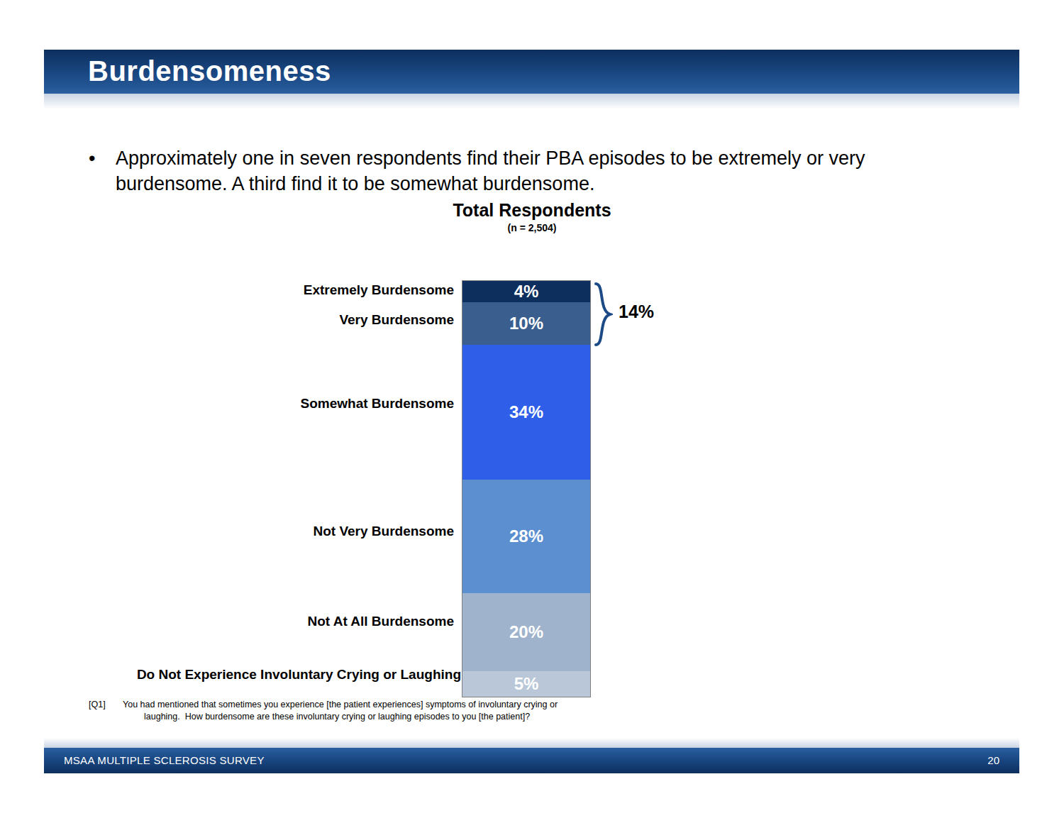Burdensomeness
• Approximately one in seven respondents find their PBA episodes to be extremely or very burdensome. A third find it to be somewhat burdensome.
Total Respondents
(n = 2,504)
Extremely Burdensome
Very Burdensome
Somewhat Burdensome
Not Very Burdensome
Not At All Burdensome
Do Not Experience Involuntary Crying or Laughing
4%
10%
34%
28%
20%
5%
14%
[Q1] You had mentioned that sometimes you experience [the patient experiences] symptoms of involuntary crying or laughing. How burdensome are these involuntary crying or laughing episodes to you [the patient]?
MSAA MULTIPLE SCLEROSIS SURVEY
20